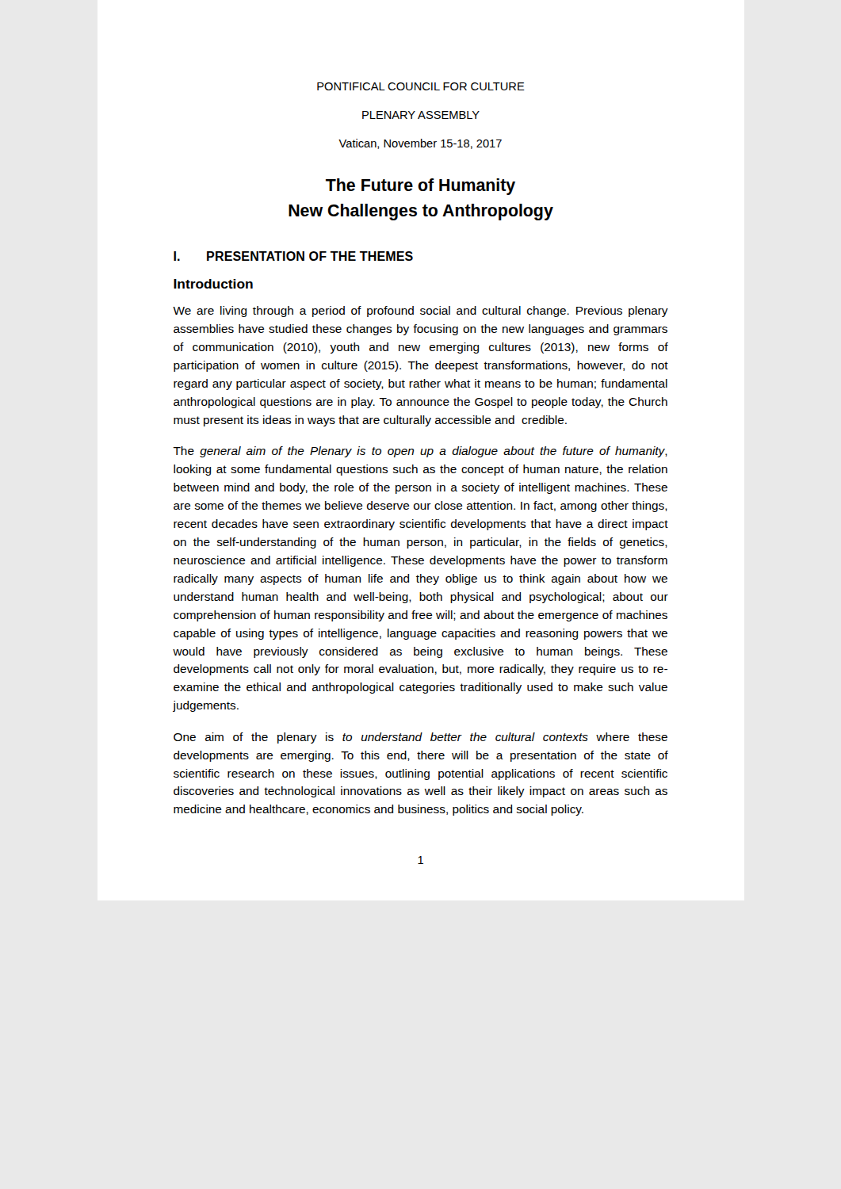PONTIFICAL COUNCIL FOR CULTURE
PLENARY ASSEMBLY
Vatican, November 15-18, 2017
The Future of Humanity New Challenges to Anthropology
I. PRESENTATION OF THE THEMES
Introduction
We are living through a period of profound social and cultural change. Previous plenary assemblies have studied these changes by focusing on the new languages and grammars of communication (2010), youth and new emerging cultures (2013), new forms of participation of women in culture (2015). The deepest transformations, however, do not regard any particular aspect of society, but rather what it means to be human; fundamental anthropological questions are in play. To announce the Gospel to people today, the Church must present its ideas in ways that are culturally accessible and credible.
The general aim of the Plenary is to open up a dialogue about the future of humanity, looking at some fundamental questions such as the concept of human nature, the relation between mind and body, the role of the person in a society of intelligent machines. These are some of the themes we believe deserve our close attention. In fact, among other things, recent decades have seen extraordinary scientific developments that have a direct impact on the self-understanding of the human person, in particular, in the fields of genetics, neuroscience and artificial intelligence. These developments have the power to transform radically many aspects of human life and they oblige us to think again about how we understand human health and well-being, both physical and psychological; about our comprehension of human responsibility and free will; and about the emergence of machines capable of using types of intelligence, language capacities and reasoning powers that we would have previously considered as being exclusive to human beings. These developments call not only for moral evaluation, but, more radically, they require us to re-examine the ethical and anthropological categories traditionally used to make such value judgements.
One aim of the plenary is to understand better the cultural contexts where these developments are emerging. To this end, there will be a presentation of the state of scientific research on these issues, outlining potential applications of recent scientific discoveries and technological innovations as well as their likely impact on areas such as medicine and healthcare, economics and business, politics and social policy.
1